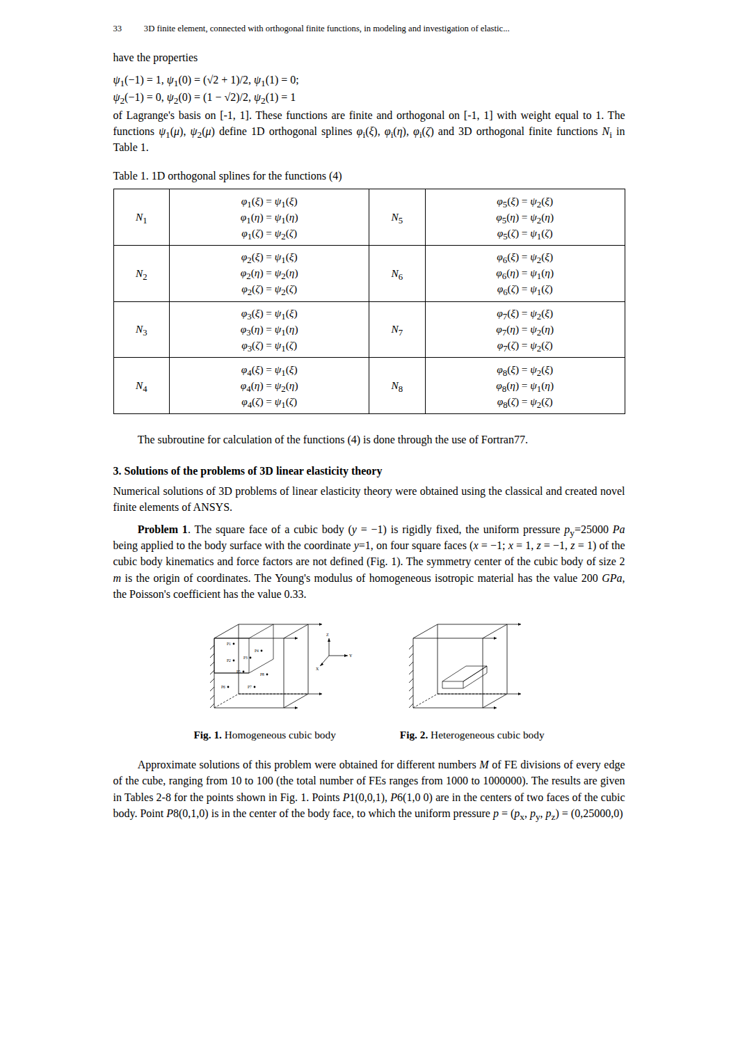33
3D finite element, connected with orthogonal finite functions, in modeling and investigation of elastic...
have the properties
ψ1(−1) = 1, ψ1(0) = (√2 + 1)/2, ψ1(1) = 0;
ψ2(−1) = 0, ψ2(0) = (1 − √2)/2, ψ2(1) = 1
of Lagrange's basis on [-1, 1]. These functions are finite and orthogonal on [-1, 1] with weight equal to 1. The functions ψ1(μ), ψ2(μ) define 1D orthogonal splines φi(ξ), φi(η), φi(ζ) and 3D orthogonal finite functions Ni in Table 1.
Table 1. 1D orthogonal splines for the functions (4)
| N 1 | φ 1 ( ξ ) = ψ 1 ( ξ ) φ 1 ( η ) = ψ 1 ( η ) φ 1 ( ζ ) = ψ 2 ( ζ ) | N 5 | φ 5 ( ξ ) = ψ 2 ( ξ ) φ 5 ( η ) = ψ 2 ( η ) φ 5 ( ζ ) = ψ 1 ( ζ ) |
| N 2 | φ 2 ( ξ ) = ψ 1 ( ξ ) φ 2 ( η ) = ψ 2 ( η ) φ 2 ( ζ ) = ψ 2 ( ζ ) | N 6 | φ 6 ( ξ ) = ψ 2 ( ξ ) φ 6 ( η ) = ψ 1 ( η ) φ 6 ( ζ ) = ψ 1 ( ζ ) |
| N 3 | φ 3 ( ξ ) = ψ 1 ( ξ ) φ 3 ( η ) = ψ 1 ( η ) φ 3 ( ζ ) = ψ 1 ( ζ ) | N 7 | φ 7 ( ξ ) = ψ 2 ( ξ ) φ 7 ( η ) = ψ 2 ( η ) φ 7 ( ζ ) = ψ 2 ( ζ ) |
| N 4 | φ 4 ( ξ ) = ψ 1 ( ξ ) φ 4 ( η ) = ψ 2 ( η ) φ 4 ( ζ ) = ψ 1 ( ζ ) | N 8 | φ 8 ( ξ ) = ψ 2 ( ξ ) φ 8 ( η ) = ψ 1 ( η ) φ 8 ( ζ ) = ψ 2 ( ζ ) |
The subroutine for calculation of the functions (4) is done through the use of Fortran77.
3. Solutions of the problems of 3D linear elasticity theory
Numerical solutions of 3D problems of linear elasticity theory were obtained using the classical and created novel finite elements of ANSYS.
Problem 1. The square face of a cubic body (y = −1) is rigidly fixed, the uniform pressure py=25000 Pa being applied to the body surface with the coordinate y=1, on four square faces (x = −1; x = 1, z = −1, z = 1) of the cubic body kinematics and force factors are not defined (Fig. 1). The symmetry center of the cubic body of size 2 m is the origin of coordinates. The Young's modulus of homogeneous isotropic material has the value 200 GPa, the Poisson's coefficient has the value 0.33.
P1 P4 P3 P2 P5 P6 P7 P8 Z Y X
Fig. 1. Homogeneous cubic body Fig. 2. Heterogeneous cubic body
Approximate solutions of this problem were obtained for different numbers M of FE divisions of every edge of the cube, ranging from 10 to 100 (the total number of FEs ranges from 1000 to 1000000). The results are given in Tables 2-8 for the points shown in Fig. 1. Points P1(0,0,1), P6(1,0 0) are in the centers of two faces of the cubic body. Point P8(0,1,0) is in the center of the body face, to which the uniform pressure p = (px, py, pz) = (0,25000,0)